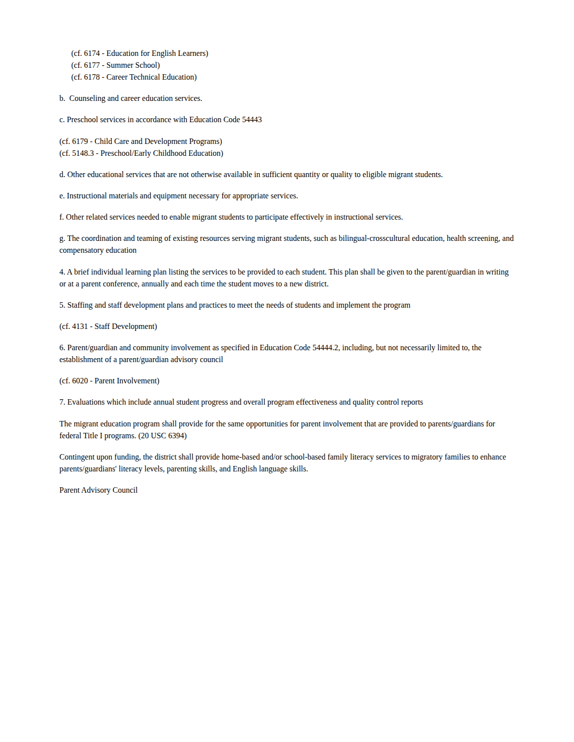(cf. 6174 - Education for English Learners)
(cf. 6177 - Summer School)
(cf. 6178 - Career Technical Education)
b. Counseling and career education services.
c. Preschool services in accordance with Education Code 54443
(cf. 6179 - Child Care and Development Programs)
(cf. 5148.3 - Preschool/Early Childhood Education)
d. Other educational services that are not otherwise available in sufficient quantity or quality to eligible migrant students.
e. Instructional materials and equipment necessary for appropriate services.
f. Other related services needed to enable migrant students to participate effectively in instructional services.
g. The coordination and teaming of existing resources serving migrant students, such as bilingual-crosscultural education, health screening, and compensatory education
4. A brief individual learning plan listing the services to be provided to each student. This plan shall be given to the parent/guardian in writing or at a parent conference, annually and each time the student moves to a new district.
5. Staffing and staff development plans and practices to meet the needs of students and implement the program
(cf. 4131 - Staff Development)
6. Parent/guardian and community involvement as specified in Education Code 54444.2, including, but not necessarily limited to, the establishment of a parent/guardian advisory council
(cf. 6020 - Parent Involvement)
7. Evaluations which include annual student progress and overall program effectiveness and quality control reports
The migrant education program shall provide for the same opportunities for parent involvement that are provided to parents/guardians for federal Title I programs. (20 USC 6394)
Contingent upon funding, the district shall provide home-based and/or school-based family literacy services to migratory families to enhance parents/guardians' literacy levels, parenting skills, and English language skills.
Parent Advisory Council